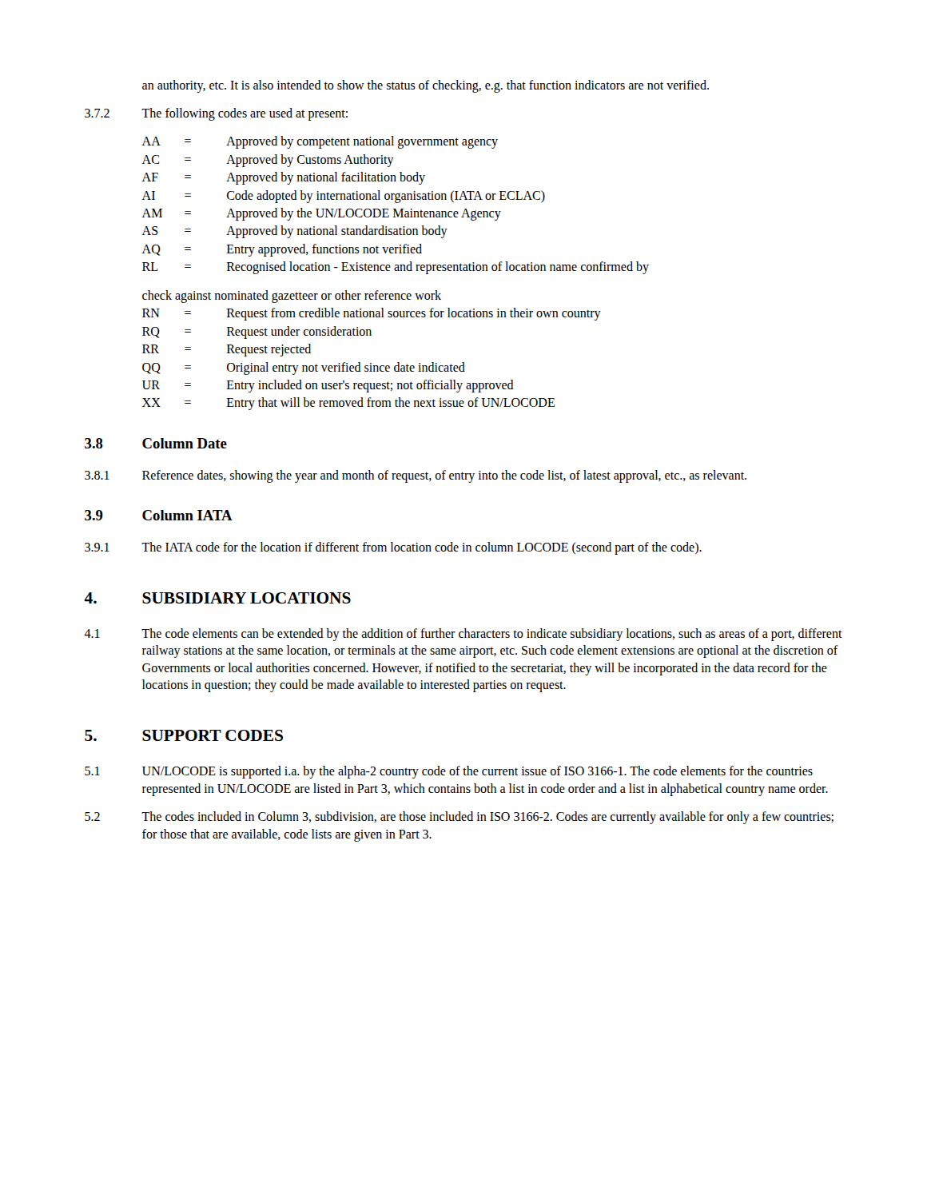an authority, etc. It is also intended to show the status of checking, e.g. that function indicators are not verified.
3.7.2
The following codes are used at present:
| AA | = | Approved by competent national government agency |
| AC | = | Approved by Customs Authority |
| AF | = | Approved by national facilitation body |
| AI | = | Code adopted by international organisation (IATA or ECLAC) |
| AM | = | Approved by the UN/LOCODE Maintenance Agency |
| AS | = | Approved by national standardisation body |
| AQ | = | Entry approved, functions not verified |
| RL | = | Recognised location - Existence and representation of location name confirmed by |
check against nominated gazetteer or other reference work
| RN | = | Request from credible national sources for locations in their own country |
| RQ | = | Request under consideration |
| RR | = | Request rejected |
| QQ | = | Original entry not verified since date indicated |
| UR | = | Entry included on user's request; not officially approved |
| XX | = | Entry that will be removed from the next issue of UN/LOCODE |
3.8 Column Date
3.8.1
Reference dates, showing the year and month of request, of entry into the code list, of latest approval, etc., as relevant.
3.9 Column IATA
3.9.1
The IATA code for the location if different from location code in column LOCODE (second part of the code).
4. SUBSIDIARY LOCATIONS
4.1
The code elements can be extended by the addition of further characters to indicate subsidiary locations, such as areas of a port, different railway stations at the same location, or terminals at the same airport, etc. Such code element extensions are optional at the discretion of Governments or local authorities concerned. However, if notified to the secretariat, they will be incorporated in the data record for the locations in question; they could be made available to interested parties on request.
5. SUPPORT CODES
5.1
UN/LOCODE is supported i.a. by the alpha-2 country code of the current issue of ISO 3166-1. The code elements for the countries represented in UN/LOCODE are listed in Part 3, which contains both a list in code order and a list in alphabetical country name order.
5.2
The codes included in Column 3, subdivision, are those included in ISO 3166-2. Codes are currently available for only a few countries; for those that are available, code lists are given in Part 3.